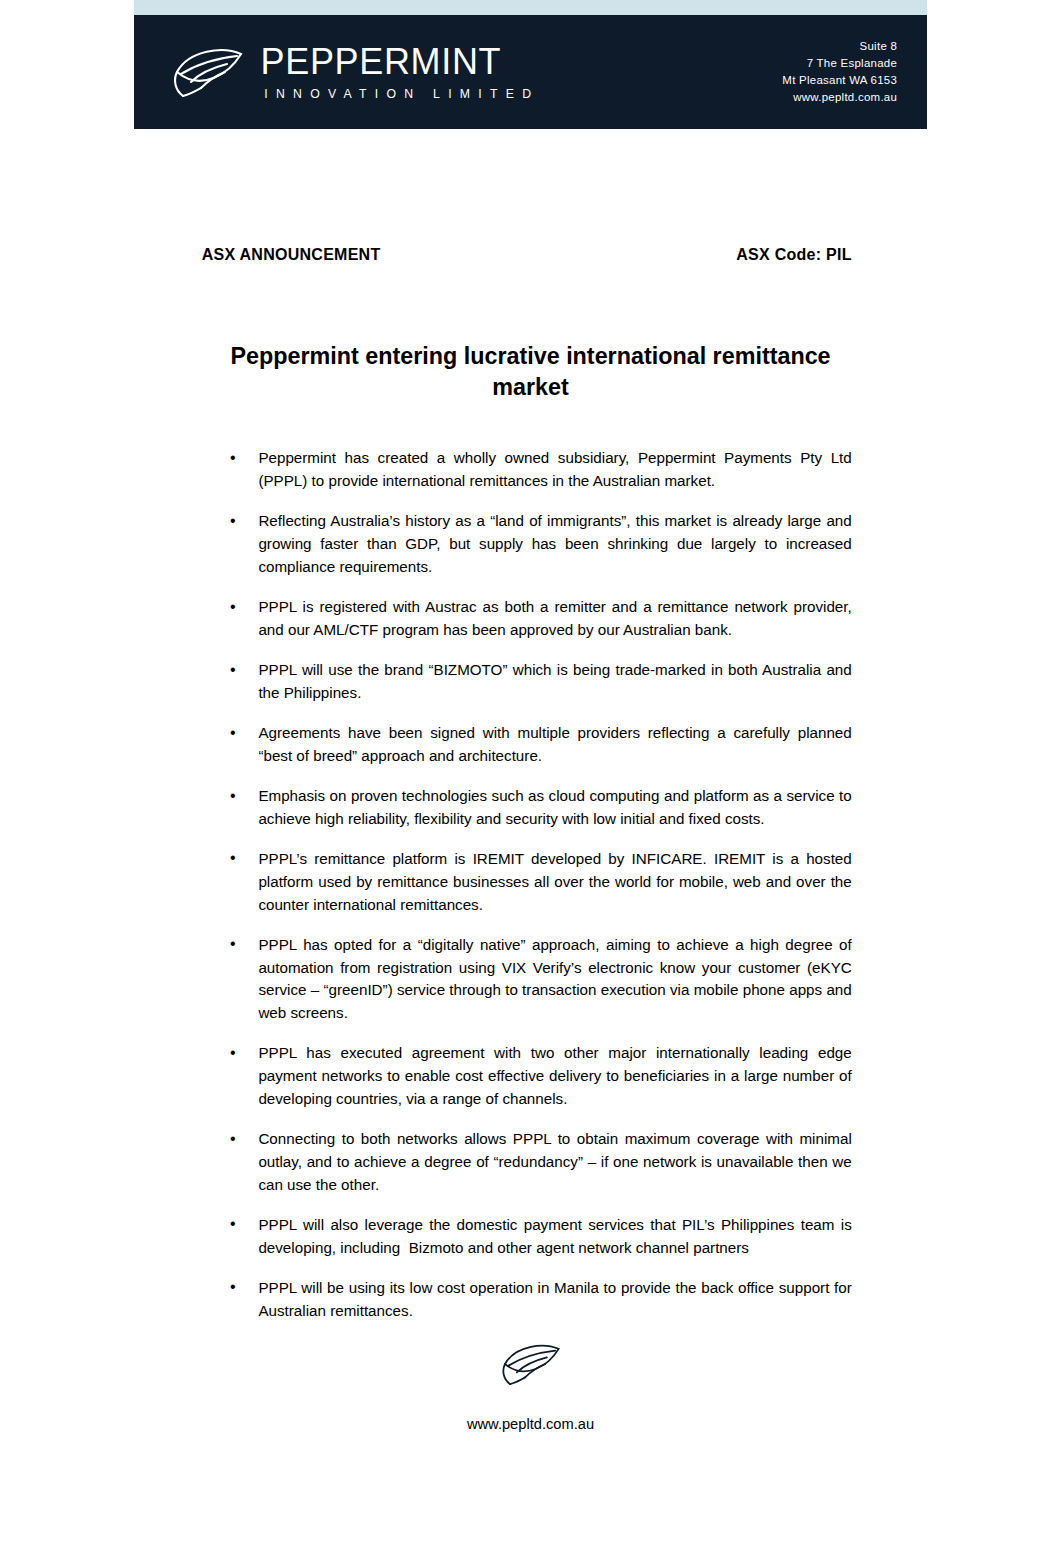PEPPERMINT
INNOVATION LIMITED
Suite 8
7 The Esplanade
Mt Pleasant WA 6153
www.pepltd.com.au
ASX ANNOUNCEMENT ASX Code: PIL
Peppermint entering lucrative international remittance market
Peppermint has created a wholly owned subsidiary, Peppermint Payments Pty Ltd (PPPL) to provide international remittances in the Australian market.
Reflecting Australia’s history as a “land of immigrants”, this market is already large and growing faster than GDP, but supply has been shrinking due largely to increased compliance requirements.
PPPL is registered with Austrac as both a remitter and a remittance network provider, and our AML/CTF program has been approved by our Australian bank.
PPPL will use the brand “BIZMOTO” which is being trade-marked in both Australia and the Philippines.
Agreements have been signed with multiple providers reflecting a carefully planned “best of breed” approach and architecture.
Emphasis on proven technologies such as cloud computing and platform as a service to achieve high reliability, flexibility and security with low initial and fixed costs.
PPPL’s remittance platform is IREMIT developed by INFICARE. IREMIT is a hosted platform used by remittance businesses all over the world for mobile, web and over the counter international remittances.
PPPL has opted for a “digitally native” approach, aiming to achieve a high degree of automation from registration using VIX Verify’s electronic know your customer (eKYC service – “greenID”) service through to transaction execution via mobile phone apps and web screens.
PPPL has executed agreement with two other major internationally leading edge payment networks to enable cost effective delivery to beneficiaries in a large number of developing countries, via a range of channels.
Connecting to both networks allows PPPL to obtain maximum coverage with minimal outlay, and to achieve a degree of “redundancy” – if one network is unavailable then we can use the other.
PPPL will also leverage the domestic payment services that PIL’s Philippines team is developing, including Bizmoto and other agent network channel partners
PPPL will be using its low cost operation in Manila to provide the back office support for Australian remittances.
www.pepltd.com.au